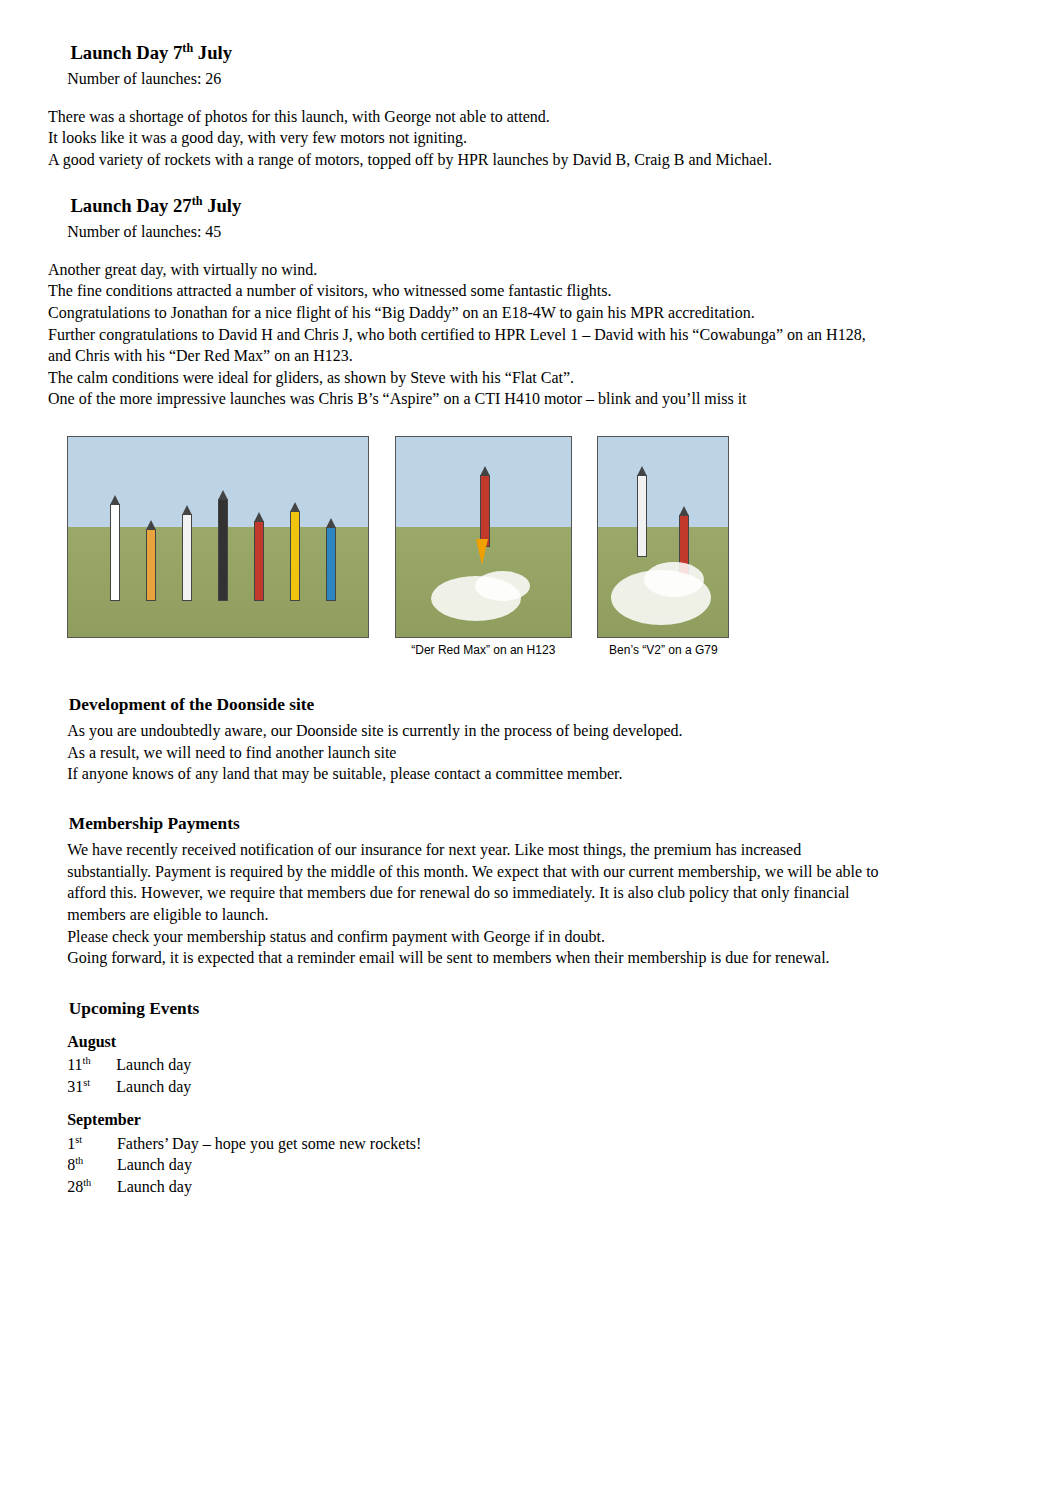Launch Day 7th July
Number of launches: 26
There was a shortage of photos for this launch, with George not able to attend.
It looks like it was a good day, with very few motors not igniting.
A good variety of rockets with a range of motors, topped off by HPR launches by David B, Craig B and Michael.
Launch Day 27th July
Number of launches: 45
Another great day, with virtually no wind.
The fine conditions attracted a number of visitors, who witnessed some fantastic flights.
Congratulations to Jonathan for a nice flight of his “Big Daddy” on an E18-4W to gain his MPR accreditation.
Further congratulations to David H and Chris J, who both certified to HPR Level 1 – David with his “Cowabunga” on an H128, and Chris with his “Der Red Max” on an H123.
The calm conditions were ideal for gliders, as shown by Steve with his “Flat Cat”.
One of the more impressive launches was Chris B’s “Aspire” on a CTI H410 motor – blink and you’ll miss it
“Der Red Max” on an H123
Ben’s “V2” on a G79
Development of the Doonside site
As you are undoubtedly aware, our Doonside site is currently in the process of being developed.
As a result, we will need to find another launch site
If anyone knows of any land that may be suitable, please contact a committee member.
Membership Payments
We have recently received notification of our insurance for next year. Like most things, the premium has increased substantially. Payment is required by the middle of this month. We expect that with our current membership, we will be able to afford this. However, we require that members due for renewal do so immediately. It is also club policy that only financial members are eligible to launch.
Please check your membership status and confirm payment with George if in doubt.
Going forward, it is expected that a reminder email will be sent to members when their membership is due for renewal.
Upcoming Events
August
| 11 th | Launch day |
| 31 st | Launch day |
September
| 1 st | Fathers’ Day – hope you get some new rockets! |
| 8 th | Launch day |
| 28 th | Launch day |